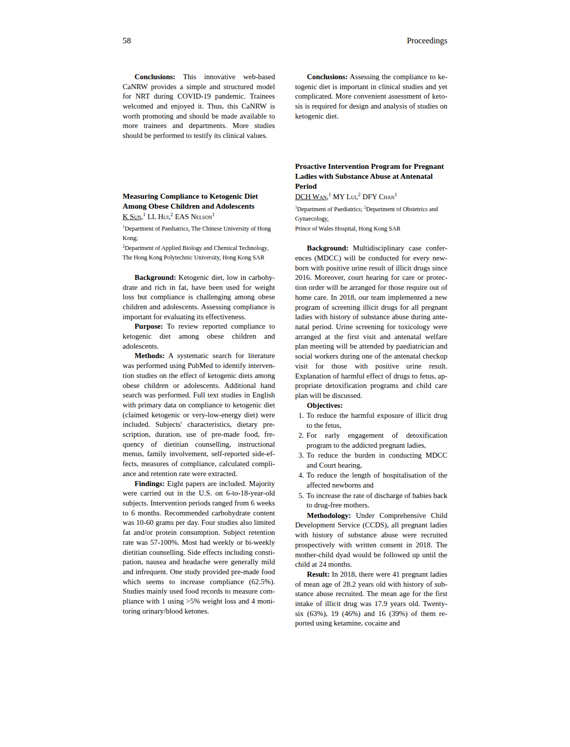58
Proceedings
Conclusions: This innovative web-based CaNRW provides a simple and structured model for NRT during COVID-19 pandemic. Trainees welcomed and enjoyed it. Thus, this CaNRW is worth promoting and should be made available to more trainees and departments. More studies should be performed to testify its clinical values.
Measuring Compliance to Ketogenic Diet Among Obese Children and Adolescents
K Sun,1 LL Hui,2 EAS Nelson1
1Department of Paediatrics, The Chinese University of Hong Kong;
2Department of Applied Biology and Chemical Technology, The Hong Kong Polytechnic University, Hong Kong SAR
Background: Ketogenic diet, low in carbohydrate and rich in fat, have been used for weight loss but compliance is challenging among obese children and adolescents. Assessing compliance is important for evaluating its effectiveness.
Purpose: To review reported compliance to ketogenic diet among obese children and adolescents.
Methods: A systematic search for literature was performed using PubMed to identify intervention studies on the effect of ketogenic diets among obese children or adolescents. Additional hand search was performed. Full text studies in English with primary data on compliance to ketogenic diet (claimed ketogenic or very-low-energy diet) were included. Subjects' characteristics, dietary prescription, duration, use of pre-made food, frequency of dietitian counselling, instructional menus, family involvement, self-reported side-effects, measures of compliance, calculated compliance and retention rate were extracted.
Findings: Eight papers are included. Majority were carried out in the U.S. on 6-to-18-year-old subjects. Intervention periods ranged from 6 weeks to 6 months. Recommended carbohydrate content was 10-60 grams per day. Four studies also limited fat and/or protein consumption. Subject retention rate was 57-100%. Most had weekly or bi-weekly dietitian counselling. Side effects including constipation, nausea and headache were generally mild and infrequent. One study provided pre-made food which seems to increase compliance (62.5%). Studies mainly used food records to measure compliance with 1 using >5% weight loss and 4 monitoring urinary/blood ketones.
Conclusions: Assessing the compliance to ketogenic diet is important in clinical studies and yet complicated. More convenient assessment of ketosis is required for design and analysis of studies on ketogenic diet.
Proactive Intervention Program for Pregnant Ladies with Substance Abuse at Antenatal Period
DCH Wan,1 MY Lui,2 DFY Chan1
1Department of Paediatrics; 2Department of Obstetrics and Gynaecology,
Prince of Wales Hospital, Hong Kong SAR
Background: Multidisciplinary case conferences (MDCC) will be conducted for every newborn with positive urine result of illicit drugs since 2016. Moreover, court hearing for care or protection order will be arranged for those require out of home care. In 2018, our team implemented a new program of screening illicit drugs for all pregnant ladies with history of substance abuse during antenatal period. Urine screening for toxicology were arranged at the first visit and antenatal welfare plan meeting will be attended by paediatrician and social workers during one of the antenatal checkup visit for those with positive urine result. Explanation of harmful effect of drugs to fetus, appropriate detoxification programs and child care plan will be discussed.
Objectives:
To reduce the harmful exposure of illicit drug to the fetus,
For early engagement of detoxification program to the addicted pregnant ladies,
To reduce the burden in conducting MDCC and Court hearing,
To reduce the length of hospitalisation of the affected newborns and
To increase the rate of discharge of babies back to drug-free mothers.
Methodology: Under Comprehensive Child Development Service (CCDS), all pregnant ladies with history of substance abuse were recruited prospectively with written consent in 2018. The mother-child dyad would be followed up until the child at 24 months.
Result: In 2018, there were 41 pregnant ladies of mean age of 28.2 years old with history of substance abuse recruited. The mean age for the first intake of illicit drug was 17.9 years old. Twenty-six (63%), 19 (46%) and 16 (39%) of them reported using ketamine, cocaine and